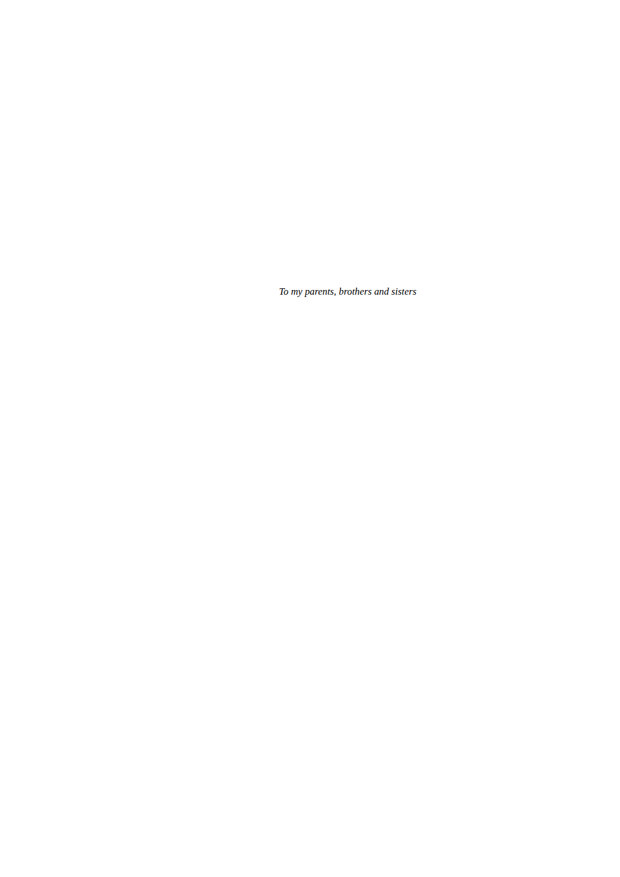To my parents, brothers and sisters